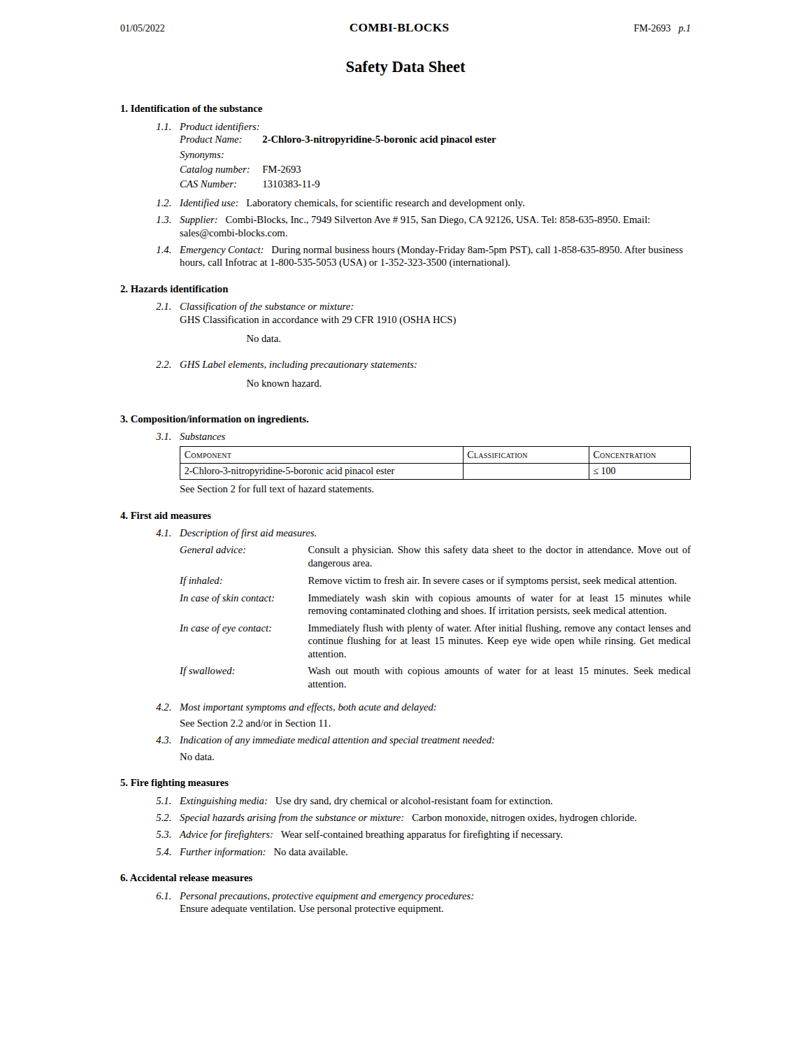01/05/2022
COMBI-BLOCKS
FM-2693p.1
Safety Data Sheet
1. Identification of the substance
1.1.
Product identifiers:
| Product Name: | 2-Chloro-3-nitropyridine-5-boronic acid pinacol ester |
| Synonyms: | |
| Catalog number: | FM-2693 |
| CAS Number: | 1310383-11-9 |
1.2.
Identified use: Laboratory chemicals, for scientific research and development only.
1.3.
Supplier: Combi-Blocks, Inc., 7949 Silverton Ave # 915, San Diego, CA 92126, USA. Tel: 858-635-8950. Email: sales@combi-blocks.com.
1.4.
Emergency Contact: During normal business hours (Monday-Friday 8am-5pm PST), call 1-858-635-8950. After business hours, call Infotrac at 1-800-535-5053 (USA) or 1-352-323-3500 (international).
2. Hazards identification
2.1.
Classification of the substance or mixture:
GHS Classification in accordance with 29 CFR 1910 (OSHA HCS)
No data.
2.2.
GHS Label elements, including precautionary statements:
No known hazard.
3. Composition/information on ingredients.
3.1.
Substances
| Component | Classification | Concentration |
| --- | --- | --- |
| 2-Chloro-3-nitropyridine-5-boronic acid pinacol ester | | ≤ 100 |
See Section 2 for full text of hazard statements.
4. First aid measures
4.1.
Description of first aid measures.
General advice:
Consult a physician. Show this safety data sheet to the doctor in attendance. Move out of dangerous area.
If inhaled:
Remove victim to fresh air. In severe cases or if symptoms persist, seek medical attention.
In case of skin contact:
Immediately wash skin with copious amounts of water for at least 15 minutes while removing contaminated clothing and shoes. If irritation persists, seek medical attention.
In case of eye contact:
Immediately flush with plenty of water. After initial flushing, remove any contact lenses and continue flushing for at least 15 minutes. Keep eye wide open while rinsing. Get medical attention.
If swallowed:
Wash out mouth with copious amounts of water for at least 15 minutes. Seek medical attention.
4.2.
Most important symptoms and effects, both acute and delayed:
See Section 2.2 and/or in Section 11.
4.3.
Indication of any immediate medical attention and special treatment needed:
No data.
5. Fire fighting measures
5.1.
Extinguishing media: Use dry sand, dry chemical or alcohol-resistant foam for extinction.
5.2.
Special hazards arising from the substance or mixture: Carbon monoxide, nitrogen oxides, hydrogen chloride.
5.3.
Advice for firefighters: Wear self-contained breathing apparatus for firefighting if necessary.
5.4.
Further information: No data available.
6. Accidental release measures
6.1.
Personal precautions, protective equipment and emergency procedures:
Ensure adequate ventilation. Use personal protective equipment.